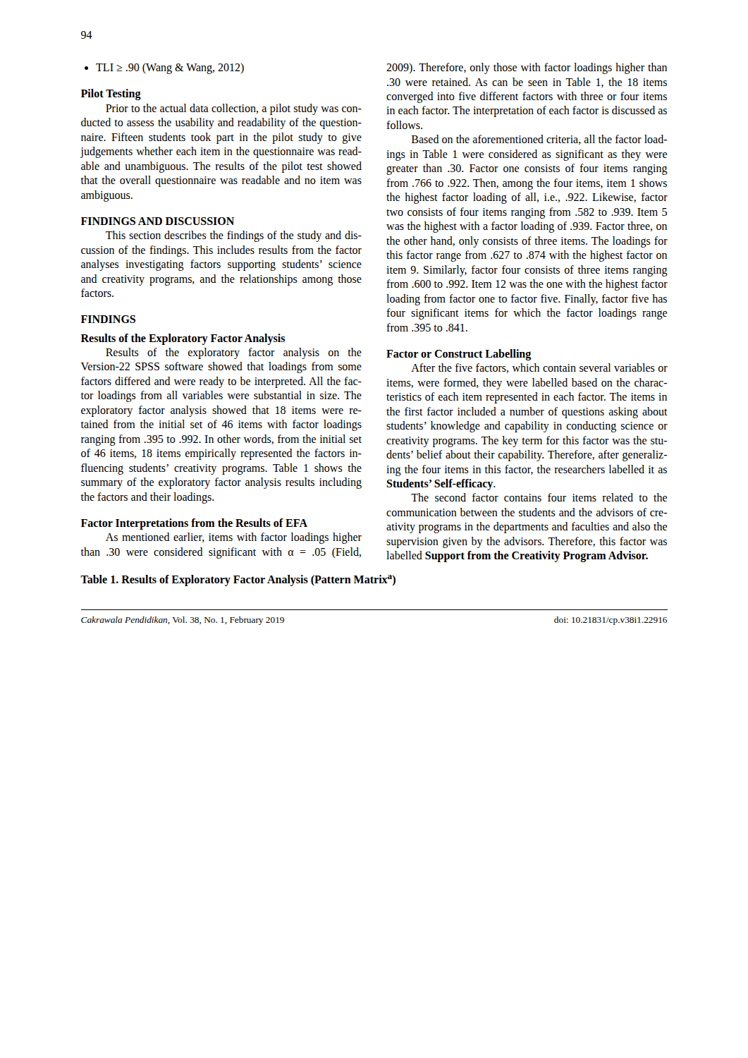94
TLI ≥ .90 (Wang & Wang, 2012)
Pilot Testing
Prior to the actual data collection, a pilot study was conducted to assess the usability and readability of the questionnaire. Fifteen students took part in the pilot study to give judgements whether each item in the questionnaire was readable and unambiguous. The results of the pilot test showed that the overall questionnaire was readable and no item was ambiguous.
FINDINGS AND DISCUSSION
This section describes the findings of the study and discussion of the findings. This includes results from the factor analyses investigating factors supporting students’ science and creativity programs, and the relationships among those factors.
FINDINGS
Results of the Exploratory Factor Analysis
Results of the exploratory factor analysis on the Version-22 SPSS software showed that loadings from some factors differed and were ready to be interpreted. All the factor loadings from all variables were substantial in size. The exploratory factor analysis showed that 18 items were retained from the initial set of 46 items with factor loadings ranging from .395 to .992. In other words, from the initial set of 46 items, 18 items empirically represented the factors influencing students’ creativity programs. Table 1 shows the summary of the exploratory factor analysis results including the factors and their loadings.
Factor Interpretations from the Results of EFA
As mentioned earlier, items with factor loadings higher than .30 were considered significant with α = .05 (Field, 2009). Therefore, only those with factor loadings higher than .30 were retained. As can be seen in Table 1, the 18 items converged into five different factors with three or four items in each factor. The interpretation of each factor is discussed as follows.
Based on the aforementioned criteria, all the factor loadings in Table 1 were considered as significant as they were greater than .30. Factor one consists of four items ranging from .766 to .922. Then, among the four items, item 1 shows the highest factor loading of all, i.e., .922. Likewise, factor two consists of four items ranging from .582 to .939. Item 5 was the highest with a factor loading of .939. Factor three, on the other hand, only consists of three items. The loadings for this factor range from .627 to .874 with the highest factor on item 9. Similarly, factor four consists of three items ranging from .600 to .992. Item 12 was the one with the highest factor loading from factor one to factor five. Finally, factor five has four significant items for which the factor loadings range from .395 to .841.
Factor or Construct Labelling
After the five factors, which contain several variables or items, were formed, they were labelled based on the characteristics of each item represented in each factor. The items in the first factor included a number of questions asking about students’ knowledge and capability in conducting science or creativity programs. The key term for this factor was the students’ belief about their capability. Therefore, after generalizing the four items in this factor, the researchers labelled it as Students’ Self-efficacy.
The second factor contains four items related to the communication between the students and the advisors of creativity programs in the departments and faculties and also the supervision given by the advisors. Therefore, this factor was labelled Support from the Creativity Program Advisor.
Table 1. Results of Exploratory Factor Analysis (Pattern Matrixa)
Cakrawala Pendidikan, Vol. 38, No. 1, February 2019
doi: 10.21831/cp.v38i1.22916